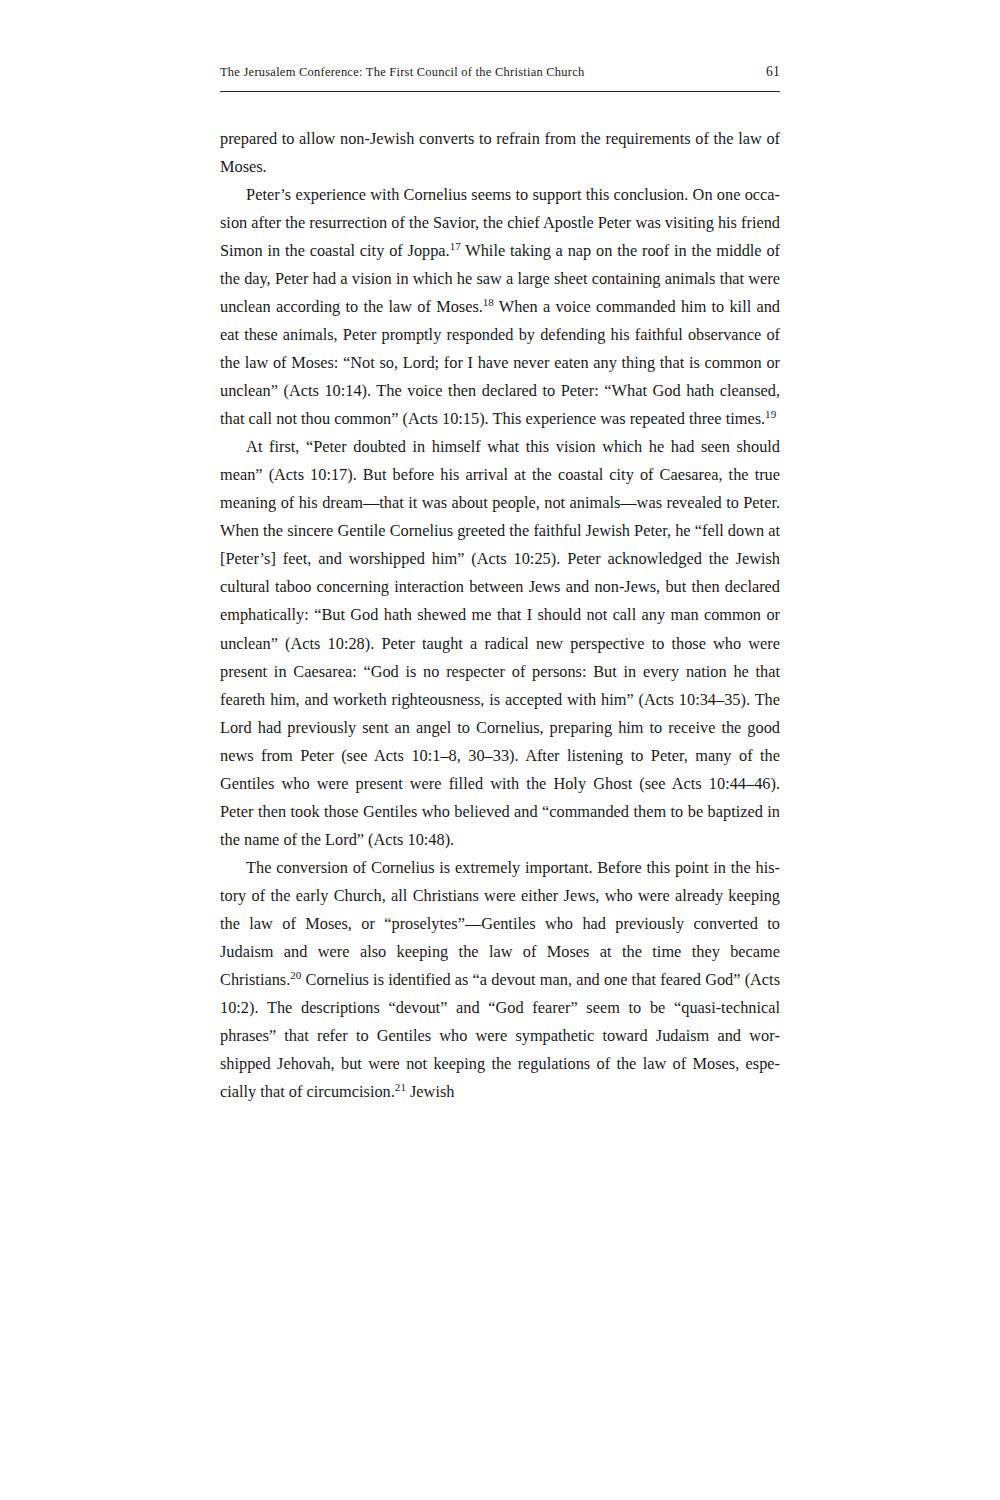The Jerusalem Conference: The First Council of the Christian Church 61
prepared to allow non-Jewish converts to refrain from the requirements of the law of Moses.
Peter’s experience with Cornelius seems to support this conclusion. On one occasion after the resurrection of the Savior, the chief Apostle Peter was visiting his friend Simon in the coastal city of Joppa.17 While taking a nap on the roof in the middle of the day, Peter had a vision in which he saw a large sheet containing animals that were unclean according to the law of Moses.18 When a voice commanded him to kill and eat these animals, Peter promptly responded by defending his faithful observance of the law of Moses: “Not so, Lord; for I have never eaten any thing that is common or unclean” (Acts 10:14). The voice then declared to Peter: “What God hath cleansed, that call not thou common” (Acts 10:15). This experience was repeated three times.19
At first, “Peter doubted in himself what this vision which he had seen should mean” (Acts 10:17). But before his arrival at the coastal city of Caesarea, the true meaning of his dream—that it was about people, not animals—was revealed to Peter. When the sincere Gentile Cornelius greeted the faithful Jewish Peter, he “fell down at [Peter’s] feet, and worshipped him” (Acts 10:25). Peter acknowledged the Jewish cultural taboo concerning interaction between Jews and non-Jews, but then declared emphatically: “But God hath shewed me that I should not call any man common or unclean” (Acts 10:28). Peter taught a radical new perspective to those who were present in Caesarea: “God is no respecter of persons: But in every nation he that feareth him, and worketh righteousness, is accepted with him” (Acts 10:34–35). The Lord had previously sent an angel to Cornelius, preparing him to receive the good news from Peter (see Acts 10:1–8, 30–33). After listening to Peter, many of the Gentiles who were present were filled with the Holy Ghost (see Acts 10:44–46). Peter then took those Gentiles who believed and “commanded them to be baptized in the name of the Lord” (Acts 10:48).
The conversion of Cornelius is extremely important. Before this point in the history of the early Church, all Christians were either Jews, who were already keeping the law of Moses, or “proselytes”—Gentiles who had previously converted to Judaism and were also keeping the law of Moses at the time they became Christians.20 Cornelius is identified as “a devout man, and one that feared God” (Acts 10:2). The descriptions “devout” and “God fearer” seem to be “quasi-technical phrases” that refer to Gentiles who were sympathetic toward Judaism and worshipped Jehovah, but were not keeping the regulations of the law of Moses, especially that of circumcision.21 Jewish